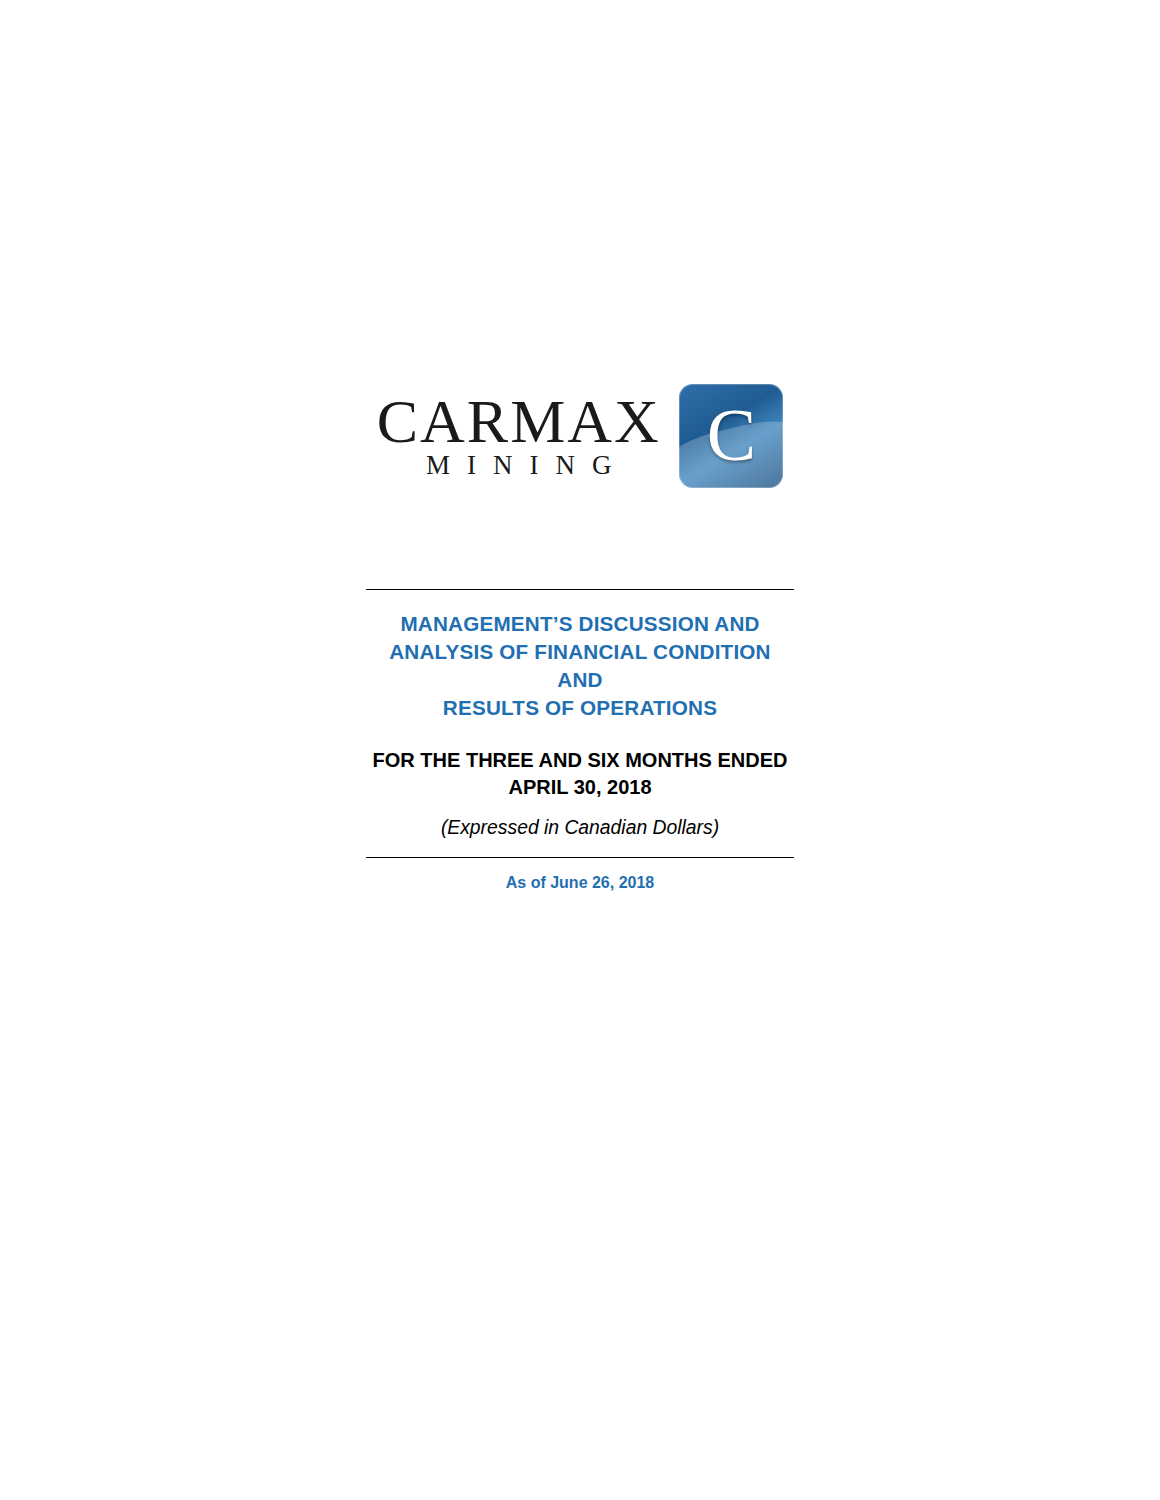CARMAX
MINING C
MANAGEMENT’S DISCUSSION AND
ANALYSIS OF FINANCIAL CONDITION AND
RESULTS OF OPERATIONS
FOR THE THREE AND SIX MONTHS ENDED
APRIL 30, 2018
(Expressed in Canadian Dollars)
As of June 26, 2018